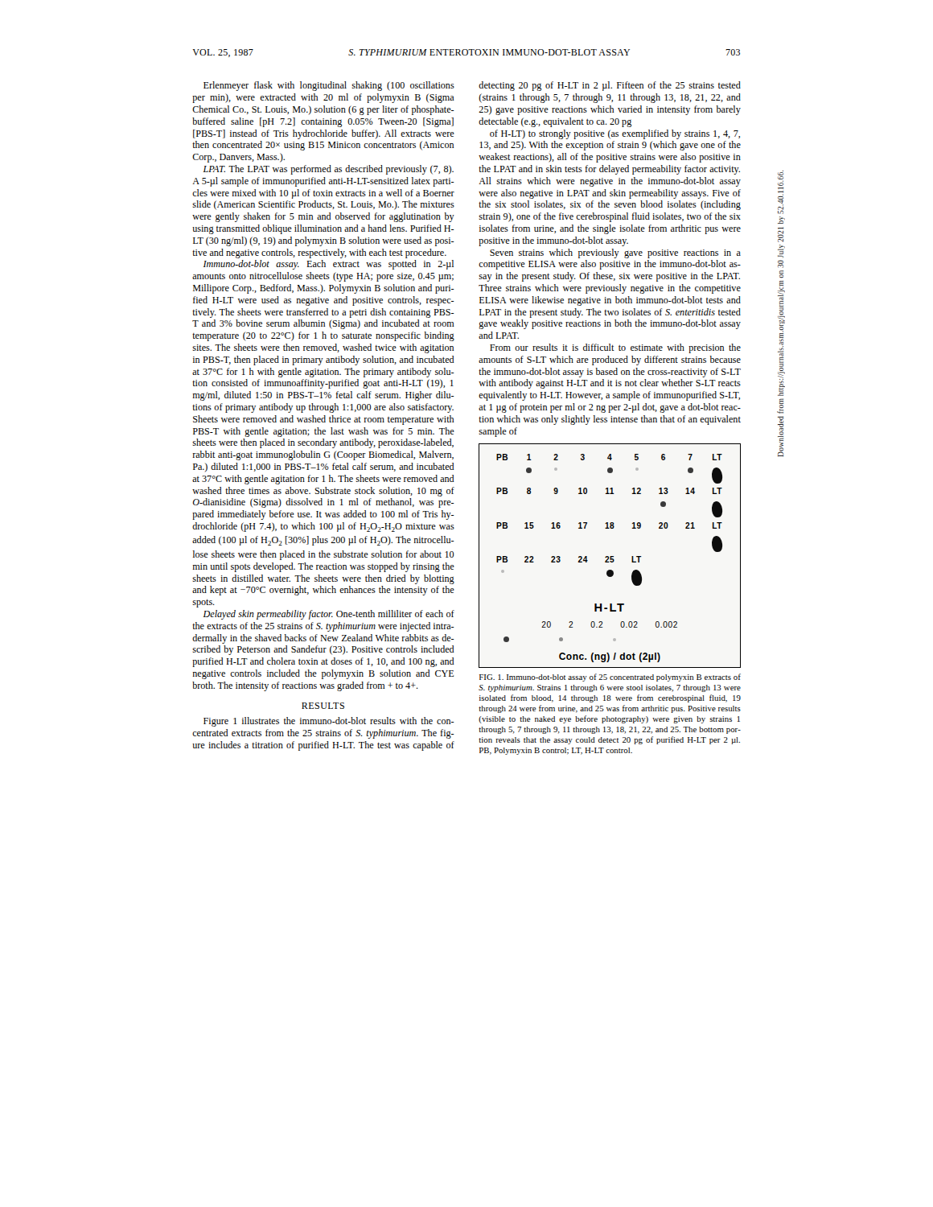Vol. 25, 1987 S. typhimurium enterotoxin immuno-dot-blot assay 703
Erlenmeyer flask with longitudinal shaking (100 oscillations per min), were extracted with 20 ml of polymyxin B (Sigma Chemical Co., St. Louis, Mo.) solution (6 g per liter of phosphate-buffered saline [pH 7.2] containing 0.05% Tween-20 [Sigma] [PBS-T] instead of Tris hydrochloride buffer). All extracts were then concentrated 20× using B15 Minicon concentrators (Amicon Corp., Danvers, Mass.).
LPAT. The LPAT was performed as described previously (7, 8). A 5-µl sample of immunopurified anti-H-LT-sensitized latex particles were mixed with 10 µl of toxin extracts in a well of a Boerner slide (American Scientific Products, St. Louis, Mo.). The mixtures were gently shaken for 5 min and observed for agglutination by using transmitted oblique illumination and a hand lens. Purified H-LT (30 ng/ml) (9, 19) and polymyxin B solution were used as positive and negative controls, respectively, with each test procedure.
Immuno-dot-blot assay. Each extract was spotted in 2-µl amounts onto nitrocellulose sheets (type HA; pore size, 0.45 µm; Millipore Corp., Bedford, Mass.). Polymyxin B solution and purified H-LT were used as negative and positive controls, respectively. The sheets were transferred to a petri dish containing PBS-T and 3% bovine serum albumin (Sigma) and incubated at room temperature (20 to 22°C) for 1 h to saturate nonspecific binding sites. The sheets were then removed, washed twice with agitation in PBS-T, then placed in primary antibody solution, and incubated at 37°C for 1 h with gentle agitation. The primary antibody solution consisted of immunoaffinity-purified goat anti-H-LT (19), 1 mg/ml, diluted 1:50 in PBS-T–1% fetal calf serum. Higher dilutions of primary antibody up through 1:1,000 are also satisfactory. Sheets were removed and washed thrice at room temperature with PBS-T with gentle agitation; the last wash was for 5 min. The sheets were then placed in secondary antibody, peroxidase-labeled, rabbit anti-goat immunoglobulin G (Cooper Biomedical, Malvern, Pa.) diluted 1:1,000 in PBS-T–1% fetal calf serum, and incubated at 37°C with gentle agitation for 1 h. The sheets were removed and washed three times as above. Substrate stock solution, 10 mg of O-dianisidine (Sigma) dissolved in 1 ml of methanol, was prepared immediately before use. It was added to 100 ml of Tris hydrochloride (pH 7.4), to which 100 µl of H2O2-H2O mixture was added (100 µl of H2O2 [30%] plus 200 µl of H2O). The nitrocellulose sheets were then placed in the substrate solution for about 10 min until spots developed. The reaction was stopped by rinsing the sheets in distilled water. The sheets were then dried by blotting and kept at −70°C overnight, which enhances the intensity of the spots.
Delayed skin permeability factor. One-tenth milliliter of each of the extracts of the 25 strains of S. typhimurium were injected intradermally in the shaved backs of New Zealand White rabbits as described by Peterson and Sandefur (23). Positive controls included purified H-LT and cholera toxin at doses of 1, 10, and 100 ng, and negative controls included the polymyxin B solution and CYE broth. The intensity of reactions was graded from + to 4+.
Results
Figure 1 illustrates the immuno-dot-blot results with the concentrated extracts from the 25 strains of S. typhimurium. The figure includes a titration of purified H-LT. The test was capable of detecting 20 pg of H-LT in 2 µl. Fifteen of the 25 strains tested (strains 1 through 5, 7 through 9, 11 through 13, 18, 21, 22, and 25) gave positive reactions which varied in intensity from barely detectable (e.g., equivalent to ca. 20 pg
of H-LT) to strongly positive (as exemplified by strains 1, 4, 7, 13, and 25). With the exception of strain 9 (which gave one of the weakest reactions), all of the positive strains were also positive in the LPAT and in skin tests for delayed permeability factor activity. All strains which were negative in the immuno-dot-blot assay were also negative in LPAT and skin permeability assays. Five of the six stool isolates, six of the seven blood isolates (including strain 9), one of the five cerebrospinal fluid isolates, two of the six isolates from urine, and the single isolate from arthritic pus were positive in the immuno-dot-blot assay.
Seven strains which previously gave positive reactions in a competitive ELISA were also positive in the immuno-dot-blot assay in the present study. Of these, six were positive in the LPAT. Three strains which were previously negative in the competitive ELISA were likewise negative in both immuno-dot-blot tests and LPAT in the present study. The two isolates of S. enteritidis tested gave weakly positive reactions in both the immuno-dot-blot assay and LPAT.
From our results it is difficult to estimate with precision the amounts of S-LT which are produced by different strains because the immuno-dot-blot assay is based on the cross-reactivity of S-LT with antibody against H-LT and it is not clear whether S-LT reacts equivalently to H-LT. However, a sample of immunopurified S-LT, at 1 µg of protein per ml or 2 ng per 2-µl dot, gave a dot-blot reaction which was only slightly less intense than that of an equivalent sample of
PB
1
2
3
4
5
6
7
LT
PB
8
9
10
11
12
13
14
LT
PB
15
16
17
18
19
20
21
LT
PB
22
23
24
25
LT
H-LT
2020.20.020.002
Conc. (ng) / dot (2µl)
Fig. 1. Immuno-dot-blot assay of 25 concentrated polymyxin B extracts of S. typhimurium. Strains 1 through 6 were stool isolates, 7 through 13 were isolated from blood, 14 through 18 were from cerebrospinal fluid, 19 through 24 were from urine, and 25 was from arthritic pus. Positive results (visible to the naked eye before photography) were given by strains 1 through 5, 7 through 9, 11 through 13, 18, 21, 22, and 25. The bottom portion reveals that the assay could detect 20 pg of purified H-LT per 2 µl. PB, Polymyxin B control; LT, H-LT control.
Downloaded from https://journals.asm.org/journal/jcm on 30 July 2021 by 52.40.116.66.